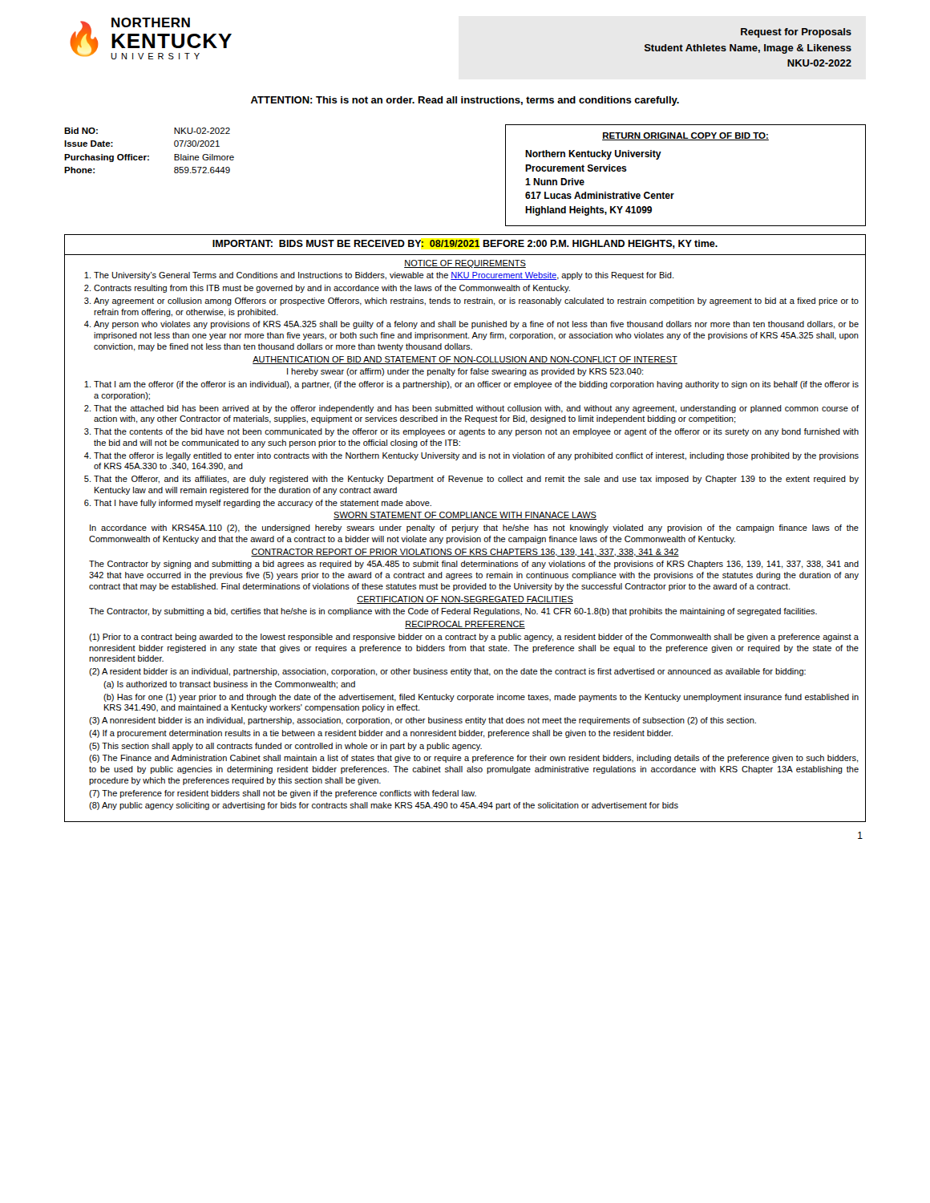🔥
NORTHERN
KENTUCKY
UNIVERSITY
Request for Proposals
Student Athletes Name, Image & Likeness
NKU-02-2022
ATTENTION: This is not an order. Read all instructions, terms and conditions carefully.
| Bid NO: | NKU-02-2022 |
| Issue Date: | 07/30/2021 |
| Purchasing Officer: | Blaine Gilmore |
| Phone: | 859.572.6449 |
RETURN ORIGINAL COPY OF BID TO:
Northern Kentucky University
Procurement Services
1 Nunn Drive
617 Lucas Administrative Center
Highland Heights, KY 41099
IMPORTANT: BIDS MUST BE RECEIVED BY: 08/19/2021 BEFORE 2:00 P.M. HIGHLAND HEIGHTS, KY time.
NOTICE OF REQUIREMENTS
The University’s General Terms and Conditions and Instructions to Bidders, viewable at the NKU Procurement Website, apply to this Request for Bid.
Contracts resulting from this ITB must be governed by and in accordance with the laws of the Commonwealth of Kentucky.
Any agreement or collusion among Offerors or prospective Offerors, which restrains, tends to restrain, or is reasonably calculated to restrain competition by agreement to bid at a fixed price or to refrain from offering, or otherwise, is prohibited.
Any person who violates any provisions of KRS 45A.325 shall be guilty of a felony and shall be punished by a fine of not less than five thousand dollars nor more than ten thousand dollars, or be imprisoned not less than one year nor more than five years, or both such fine and imprisonment. Any firm, corporation, or association who violates any of the provisions of KRS 45A.325 shall, upon conviction, may be fined not less than ten thousand dollars or more than twenty thousand dollars.
AUTHENTICATION OF BID AND STATEMENT OF NON-COLLUSION AND NON-CONFLICT OF INTEREST
I hereby swear (or affirm) under the penalty for false swearing as provided by KRS 523.040:
That I am the offeror (if the offeror is an individual), a partner, (if the offeror is a partnership), or an officer or employee of the bidding corporation having authority to sign on its behalf (if the offeror is a corporation);
That the attached bid has been arrived at by the offeror independently and has been submitted without collusion with, and without any agreement, understanding or planned common course of action with, any other Contractor of materials, supplies, equipment or services described in the Request for Bid, designed to limit independent bidding or competition;
That the contents of the bid have not been communicated by the offeror or its employees or agents to any person not an employee or agent of the offeror or its surety on any bond furnished with the bid and will not be communicated to any such person prior to the official closing of the ITB:
That the offeror is legally entitled to enter into contracts with the Northern Kentucky University and is not in violation of any prohibited conflict of interest, including those prohibited by the provisions of KRS 45A.330 to .340, 164.390, and
That the Offeror, and its affiliates, are duly registered with the Kentucky Department of Revenue to collect and remit the sale and use tax imposed by Chapter 139 to the extent required by Kentucky law and will remain registered for the duration of any contract award
That I have fully informed myself regarding the accuracy of the statement made above.
SWORN STATEMENT OF COMPLIANCE WITH FINANACE LAWS
In accordance with KRS45A.110 (2), the undersigned hereby swears under penalty of perjury that he/she has not knowingly violated any provision of the campaign finance laws of the Commonwealth of Kentucky and that the award of a contract to a bidder will not violate any provision of the campaign finance laws of the Commonwealth of Kentucky.
CONTRACTOR REPORT OF PRIOR VIOLATIONS OF KRS CHAPTERS 136, 139, 141, 337, 338, 341 & 342
The Contractor by signing and submitting a bid agrees as required by 45A.485 to submit final determinations of any violations of the provisions of KRS Chapters 136, 139, 141, 337, 338, 341 and 342 that have occurred in the previous five (5) years prior to the award of a contract and agrees to remain in continuous compliance with the provisions of the statutes during the duration of any contract that may be established. Final determinations of violations of these statutes must be provided to the University by the successful Contractor prior to the award of a contract.
CERTIFICATION OF NON-SEGREGATED FACILITIES
The Contractor, by submitting a bid, certifies that he/she is in compliance with the Code of Federal Regulations, No. 41 CFR 60-1.8(b) that prohibits the maintaining of segregated facilities.
RECIPROCAL PREFERENCE
(1) Prior to a contract being awarded to the lowest responsible and responsive bidder on a contract by a public agency, a resident bidder of the Commonwealth shall be given a preference against a nonresident bidder registered in any state that gives or requires a preference to bidders from that state. The preference shall be equal to the preference given or required by the state of the nonresident bidder.
(2) A resident bidder is an individual, partnership, association, corporation, or other business entity that, on the date the contract is first advertised or announced as available for bidding:
(a) Is authorized to transact business in the Commonwealth; and
(b) Has for one (1) year prior to and through the date of the advertisement, filed Kentucky corporate income taxes, made payments to the Kentucky unemployment insurance fund established in KRS 341.490, and maintained a Kentucky workers' compensation policy in effect.
(3) A nonresident bidder is an individual, partnership, association, corporation, or other business entity that does not meet the requirements of subsection (2) of this section.
(4) If a procurement determination results in a tie between a resident bidder and a nonresident bidder, preference shall be given to the resident bidder.
(5) This section shall apply to all contracts funded or controlled in whole or in part by a public agency.
(6) The Finance and Administration Cabinet shall maintain a list of states that give to or require a preference for their own resident bidders, including details of the preference given to such bidders, to be used by public agencies in determining resident bidder preferences. The cabinet shall also promulgate administrative regulations in accordance with KRS Chapter 13A establishing the procedure by which the preferences required by this section shall be given.
(7) The preference for resident bidders shall not be given if the preference conflicts with federal law.
(8) Any public agency soliciting or advertising for bids for contracts shall make KRS 45A.490 to 45A.494 part of the solicitation or advertisement for bids
1